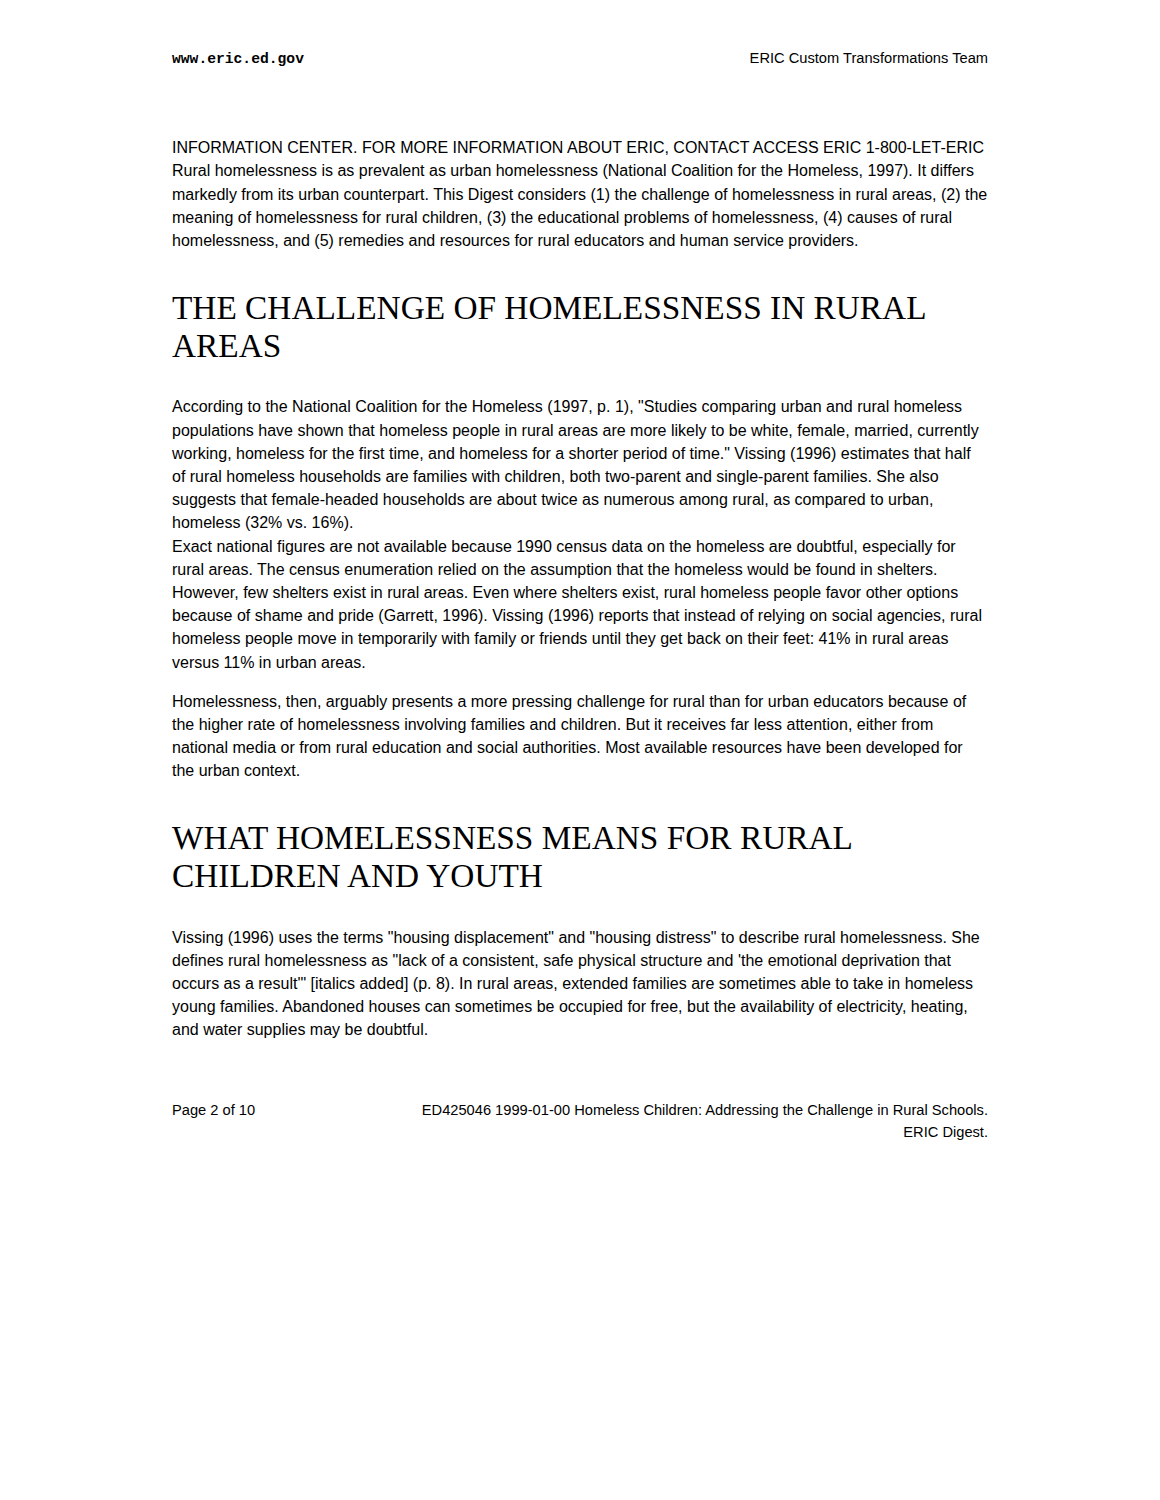www.eric.ed.gov ERIC Custom Transformations Team
INFORMATION CENTER. FOR MORE INFORMATION ABOUT ERIC, CONTACT ACCESS ERIC 1-800-LET-ERIC
Rural homelessness is as prevalent as urban homelessness (National Coalition for the Homeless, 1997). It differs markedly from its urban counterpart. This Digest considers (1) the challenge of homelessness in rural areas, (2) the meaning of homelessness for rural children, (3) the educational problems of homelessness, (4) causes of rural homelessness, and (5) remedies and resources for rural educators and human service providers.
THE CHALLENGE OF HOMELESSNESS IN RURAL AREAS
According to the National Coalition for the Homeless (1997, p. 1), "Studies comparing urban and rural homeless populations have shown that homeless people in rural areas are more likely to be white, female, married, currently working, homeless for the first time, and homeless for a shorter period of time." Vissing (1996) estimates that half of rural homeless households are families with children, both two-parent and single-parent families. She also suggests that female-headed households are about twice as numerous among rural, as compared to urban, homeless (32% vs. 16%).
Exact national figures are not available because 1990 census data on the homeless are doubtful, especially for rural areas. The census enumeration relied on the assumption that the homeless would be found in shelters. However, few shelters exist in rural areas. Even where shelters exist, rural homeless people favor other options because of shame and pride (Garrett, 1996). Vissing (1996) reports that instead of relying on social agencies, rural homeless people move in temporarily with family or friends until they get back on their feet: 41% in rural areas versus 11% in urban areas.
Homelessness, then, arguably presents a more pressing challenge for rural than for urban educators because of the higher rate of homelessness involving families and children. But it receives far less attention, either from national media or from rural education and social authorities. Most available resources have been developed for the urban context.
WHAT HOMELESSNESS MEANS FOR RURAL CHILDREN AND YOUTH
Vissing (1996) uses the terms "housing displacement" and "housing distress" to describe rural homelessness. She defines rural homelessness as "lack of a consistent, safe physical structure and 'the emotional deprivation that occurs as a result'" [italics added] (p. 8). In rural areas, extended families are sometimes able to take in homeless young families. Abandoned houses can sometimes be occupied for free, but the availability of electricity, heating, and water supplies may be doubtful.
Page 2 of 10 ED425046 1999-01-00 Homeless Children: Addressing the Challenge in Rural Schools.
ERIC Digest.